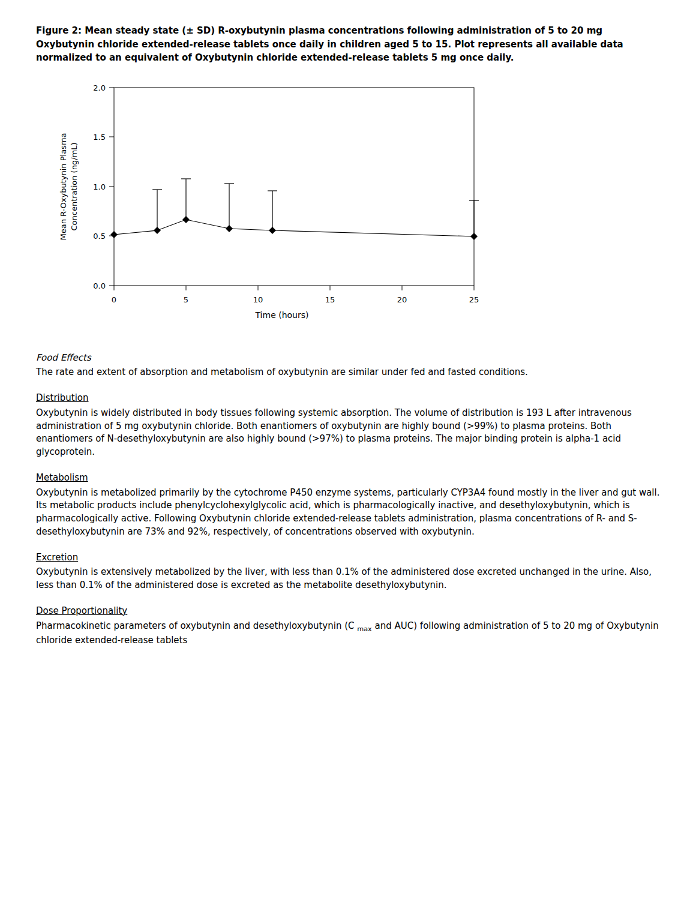Figure 2: Mean steady state (± SD) R-oxybutynin plasma concentrations following administration of 5 to 20 mg Oxybutynin chloride extended-release tablets once daily in children aged 5 to 15. Plot represents all available data normalized to an equivalent of Oxybutynin chloride extended-release tablets 5 mg once daily.
2.0 1.5 1.0 0.5 0.0 0 5 10 15 20 25 Time (hours) Mean R-Oxybutynin Plasma Concentration (ng/mL)
Food Effects
The rate and extent of absorption and metabolism of oxybutynin are similar under fed and fasted conditions.
Distribution
Oxybutynin is widely distributed in body tissues following systemic absorption. The volume of distribution is 193 L after intravenous administration of 5 mg oxybutynin chloride. Both enantiomers of oxybutynin are highly bound (>99%) to plasma proteins. Both enantiomers of N-desethyloxybutynin are also highly bound (>97%) to plasma proteins. The major binding protein is alpha-1 acid glycoprotein.
Metabolism
Oxybutynin is metabolized primarily by the cytochrome P450 enzyme systems, particularly CYP3A4 found mostly in the liver and gut wall. Its metabolic products include phenylcyclohexylglycolic acid, which is pharmacologically inactive, and desethyloxybutynin, which is pharmacologically active. Following Oxybutynin chloride extended-release tablets administration, plasma concentrations of R- and S-desethyloxybutynin are 73% and 92%, respectively, of concentrations observed with oxybutynin.
Excretion
Oxybutynin is extensively metabolized by the liver, with less than 0.1% of the administered dose excreted unchanged in the urine. Also, less than 0.1% of the administered dose is excreted as the metabolite desethyloxybutynin.
Dose Proportionality
Pharmacokinetic parameters of oxybutynin and desethyloxybutynin (C max and AUC) following administration of 5 to 20 mg of Oxybutynin chloride extended-release tablets